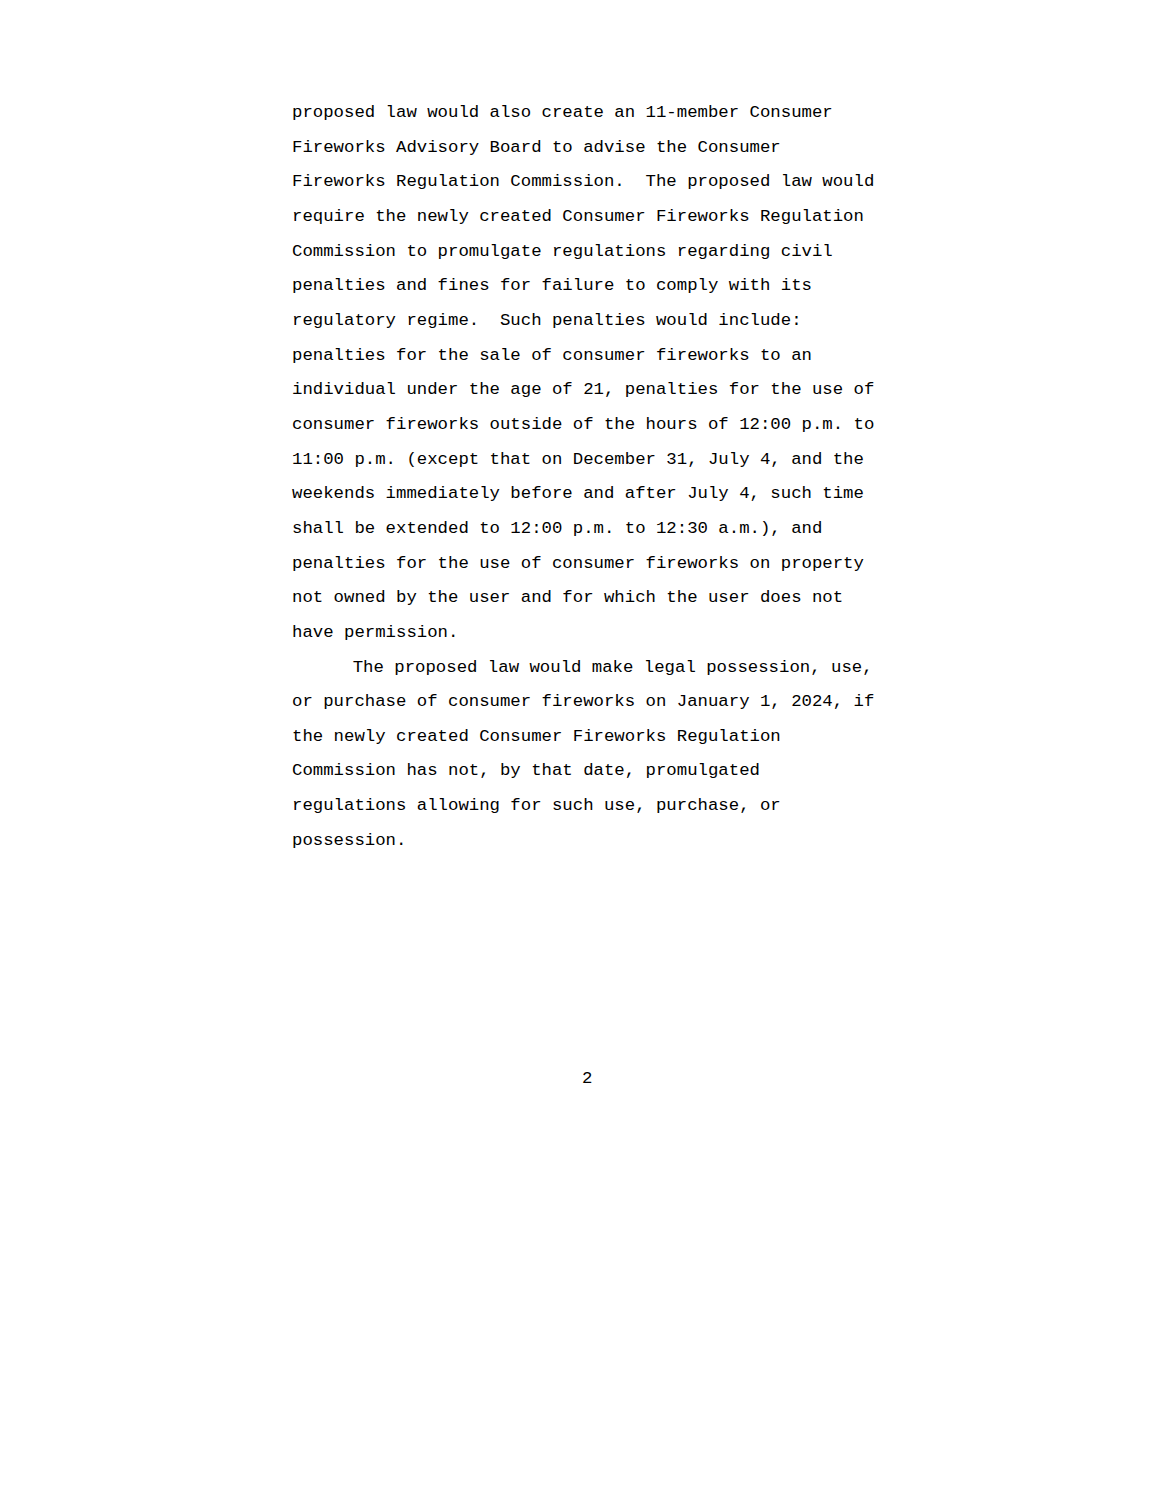proposed law would also create an 11-member Consumer Fireworks Advisory Board to advise the Consumer Fireworks Regulation Commission. The proposed law would require the newly created Consumer Fireworks Regulation Commission to promulgate regulations regarding civil penalties and fines for failure to comply with its regulatory regime. Such penalties would include: penalties for the sale of consumer fireworks to an individual under the age of 21, penalties for the use of consumer fireworks outside of the hours of 12:00 p.m. to 11:00 p.m. (except that on December 31, July 4, and the weekends immediately before and after July 4, such time shall be extended to 12:00 p.m. to 12:30 a.m.), and penalties for the use of consumer fireworks on property not owned by the user and for which the user does not have permission.
The proposed law would make legal possession, use, or purchase of consumer fireworks on January 1, 2024, if the newly created Consumer Fireworks Regulation Commission has not, by that date, promulgated regulations allowing for such use, purchase, or possession.
2